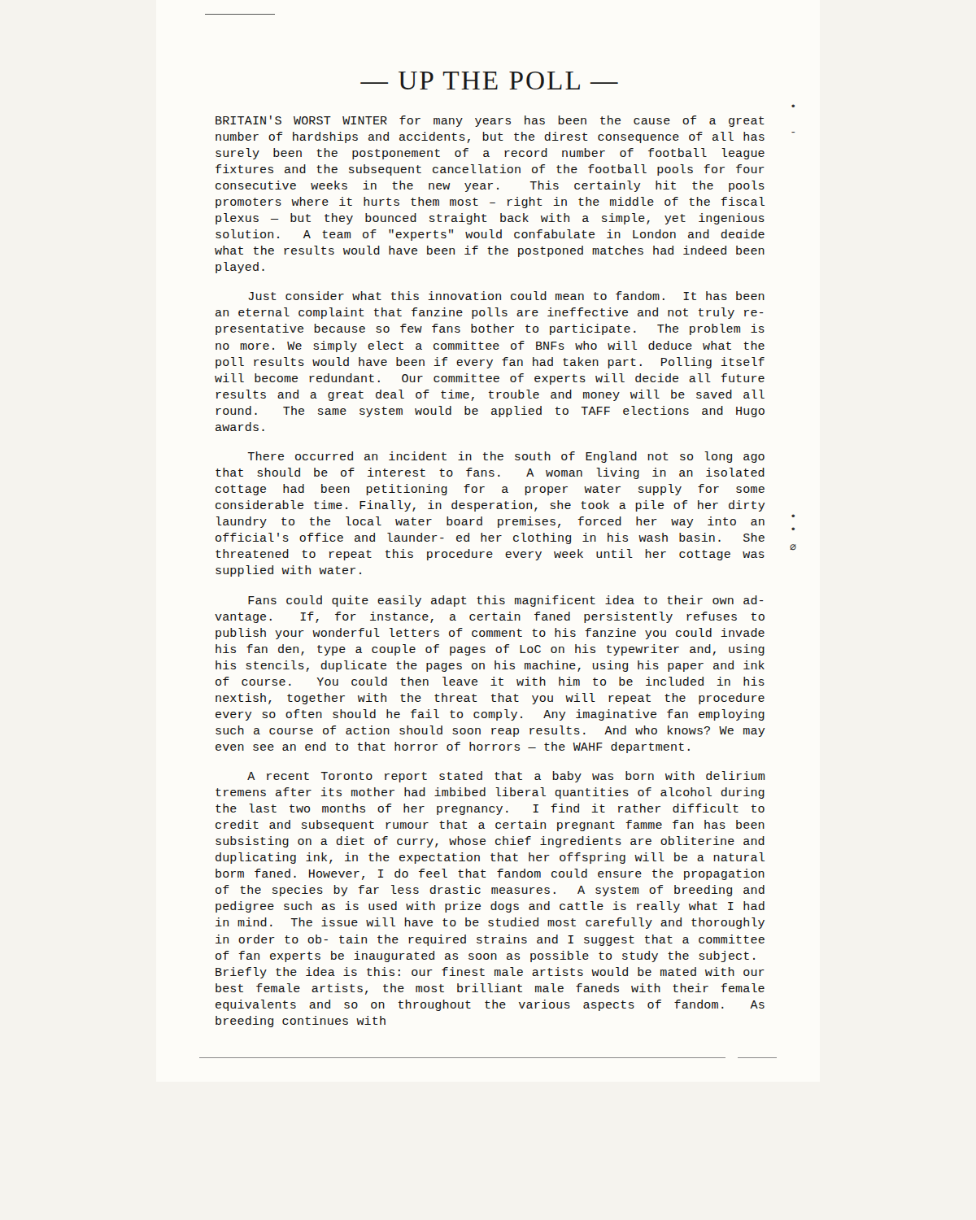— UP THE POLL —
•
-
•
•
∅
BRITAIN'S WORST WINTER for many years has been the cause of a great number of hardships and accidents, but the direst consequence of all has surely been the postponement of a record number of football league fixtures and the subsequent cancellation of the football pools for four consecutive weeks in the new year. This certainly hit the pools promoters where it hurts them most – right in the middle of the fiscal plexus — but they bounced straight back with a simple, yet ingenious solution. A team of "experts" would confabulate in London and deɑide what the results would have been if the postponed matches had indeed been played.
Just consider what this innovation could mean to fandom. It has been an eternal complaint that fanzine polls are ineffective and not truly re- presentative because so few fans bother to participate. The problem is no more. We simply elect a committee of BNFs who will deduce what the poll results would have been if every fan had taken part. Polling itself will become redundant. Our committee of experts will decide all future results and a great deal of time, trouble and money will be saved all round. The same system would be applied to TAFF elections and Hugo awards.
There occurred an incident in the south of England not so long ago that should be of interest to fans. A woman living in an isolated cottage had been petitioning for a proper water supply for some considerable time. Finally, in desperation, she took a pile of her dirty laundry to the local water board premises, forced her way into an official's office and launder- ed her clothing in his wash basin. She threatened to repeat this procedure every week until her cottage was supplied with water.
Fans could quite easily adapt this magnificent idea to their own ad- vantage. If, for instance, a certain faned persistently refuses to publish your wonderful letters of comment to his fanzine you could invade his fan den, type a couple of pages of LoC on his typewriter and, using his stencils, duplicate the pages on his machine, using his paper and ink of course. You could then leave it with him to be included in his nextish, together with the threat that you will repeat the procedure every so often should he fail to comply. Any imaginative fan employing such a course of action should soon reap results. And who knows? We may even see an end to that horror of horrors — the WAHF department.
A recent Toronto report stated that a baby was born with delirium tremens after its mother had imbibed liberal quantities of alcohol during the last two months of her pregnancy. I find it rather difficult to credit and subsequent rumour that a certain pregnant famme fan has been subsisting on a diet of curry, whose chief ingredients are obliterine and duplicating ink, in the expectation that her offspring will be a natural borm faned. However, I do feel that fandom could ensure the propagation of the species by far less drastic measures. A system of breeding and pedigree such as is used with prize dogs and cattle is really what I had in mind. The issue will have to be studied most carefully and thoroughly in order to ob- tain the required strains and I suggest that a committee of fan experts be inaugurated as soon as possible to study the subject. Briefly the idea is this: our finest male artists would be mated with our best female artists, the most brilliant male faneds with their female equivalents and so on throughout the various aspects of fandom. As breeding continues with